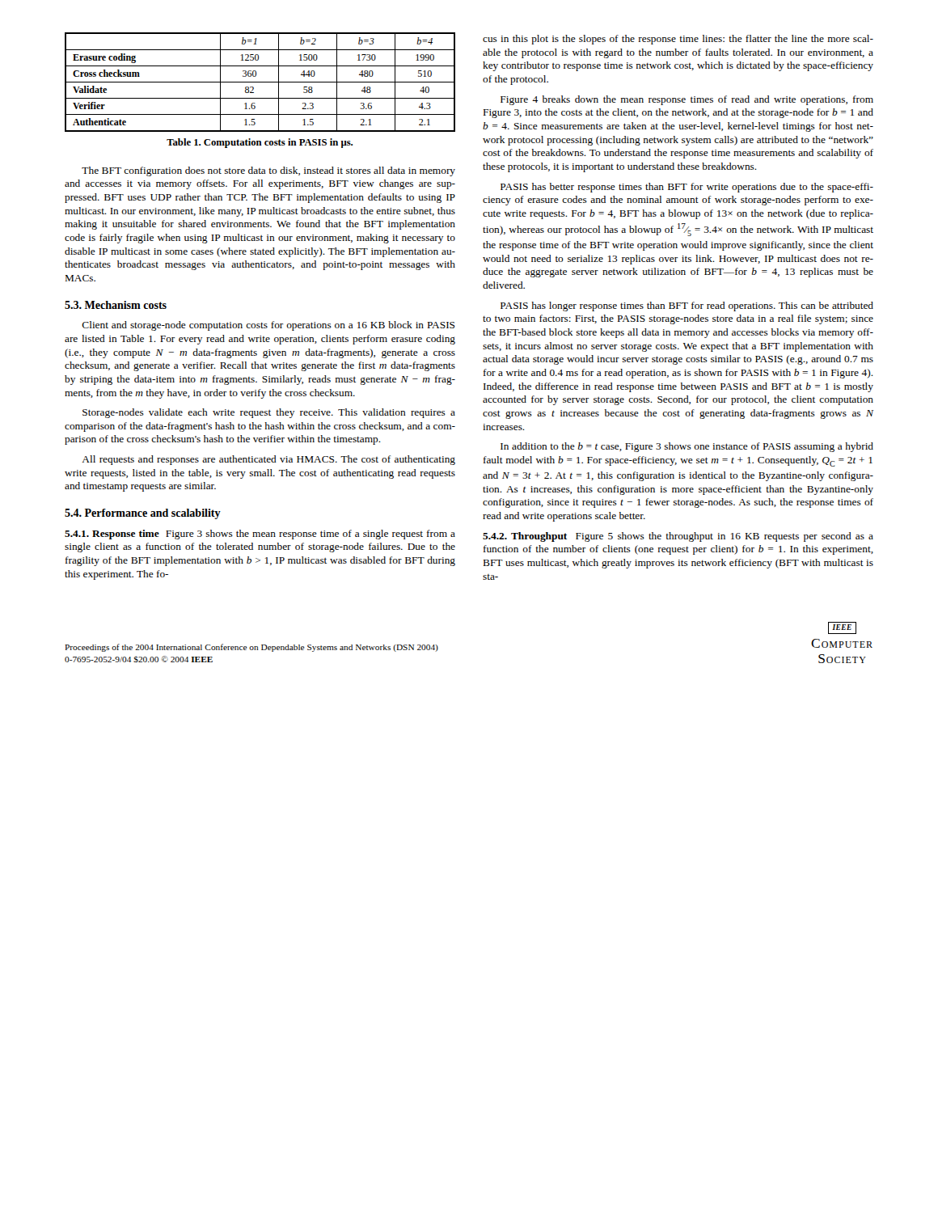| | b =1 | b =2 | b =3 | b =4 |
| --- | --- | --- | --- | --- |
| Erasure coding | 1250 | 1500 | 1730 | 1990 |
| Cross checksum | 360 | 440 | 480 | 510 |
| Validate | 82 | 58 | 48 | 40 |
| Verifier | 1.6 | 2.3 | 3.6 | 4.3 |
| Authenticate | 1.5 | 1.5 | 2.1 | 2.1 |
Table 1. Computation costs in PASIS in μs.
The BFT configuration does not store data to disk, instead it stores all data in memory and accesses it via memory offsets. For all experiments, BFT view changes are suppressed. BFT uses UDP rather than TCP. The BFT implementation defaults to using IP multicast. In our environment, like many, IP multicast broadcasts to the entire subnet, thus making it unsuitable for shared environments. We found that the BFT implementation code is fairly fragile when using IP multicast in our environment, making it necessary to disable IP multicast in some cases (where stated explicitly). The BFT implementation authenticates broadcast messages via authenticators, and point-to-point messages with MACs.
5.3. Mechanism costs
Client and storage-node computation costs for operations on a 16 KB block in PASIS are listed in Table 1. For every read and write operation, clients perform erasure coding (i.e., they compute N − m data-fragments given m data-fragments), generate a cross checksum, and generate a verifier. Recall that writes generate the first m data-fragments by striping the data-item into m fragments. Similarly, reads must generate N − m fragments, from the m they have, in order to verify the cross checksum.
Storage-nodes validate each write request they receive. This validation requires a comparison of the data-fragment's hash to the hash within the cross checksum, and a comparison of the cross checksum's hash to the verifier within the timestamp.
All requests and responses are authenticated via HMACS. The cost of authenticating write requests, listed in the table, is very small. The cost of authenticating read requests and timestamp requests are similar.
5.4. Performance and scalability
5.4.1. Response time Figure 3 shows the mean response time of a single request from a single client as a function of the tolerated number of storage-node failures. Due to the fragility of the BFT implementation with b > 1, IP multicast was disabled for BFT during this experiment. The fo-
cus in this plot is the slopes of the response time lines: the flatter the line the more scalable the protocol is with regard to the number of faults tolerated. In our environment, a key contributor to response time is network cost, which is dictated by the space-efficiency of the protocol.
Figure 4 breaks down the mean response times of read and write operations, from Figure 3, into the costs at the client, on the network, and at the storage-node for b = 1 and b = 4. Since measurements are taken at the user-level, kernel-level timings for host network protocol processing (including network system calls) are attributed to the “network” cost of the breakdowns. To understand the response time measurements and scalability of these protocols, it is important to understand these breakdowns.
PASIS has better response times than BFT for write operations due to the space-efficiency of erasure codes and the nominal amount of work storage-nodes perform to execute write requests. For b = 4, BFT has a blowup of 13× on the network (due to replication), whereas our protocol has a blowup of 17⁄5 = 3.4× on the network. With IP multicast the response time of the BFT write operation would improve significantly, since the client would not need to serialize 13 replicas over its link. However, IP multicast does not reduce the aggregate server network utilization of BFT—for b = 4, 13 replicas must be delivered.
PASIS has longer response times than BFT for read operations. This can be attributed to two main factors: First, the PASIS storage-nodes store data in a real file system; since the BFT-based block store keeps all data in memory and accesses blocks via memory offsets, it incurs almost no server storage costs. We expect that a BFT implementation with actual data storage would incur server storage costs similar to PASIS (e.g., around 0.7 ms for a write and 0.4 ms for a read operation, as is shown for PASIS with b = 1 in Figure 4). Indeed, the difference in read response time between PASIS and BFT at b = 1 is mostly accounted for by server storage costs. Second, for our protocol, the client computation cost grows as t increases because the cost of generating data-fragments grows as N increases.
In addition to the b = t case, Figure 3 shows one instance of PASIS assuming a hybrid fault model with b = 1. For space-efficiency, we set m = t + 1. Consequently, QC = 2t + 1 and N = 3t + 2. At t = 1, this configuration is identical to the Byzantine-only configuration. As t increases, this configuration is more space-efficient than the Byzantine-only configuration, since it requires t − 1 fewer storage-nodes. As such, the response times of read and write operations scale better.
5.4.2. Throughput Figure 5 shows the throughput in 16 KB requests per second as a function of the number of clients (one request per client) for b = 1. In this experiment, BFT uses multicast, which greatly improves its network efficiency (BFT with multicast is sta-
Proceedings of the 2004 International Conference on Dependable Systems and Networks (DSN 2004)
0-7695-2052-9/04 $20.00 © 2004 IEEE
IEEE
Computer
Society